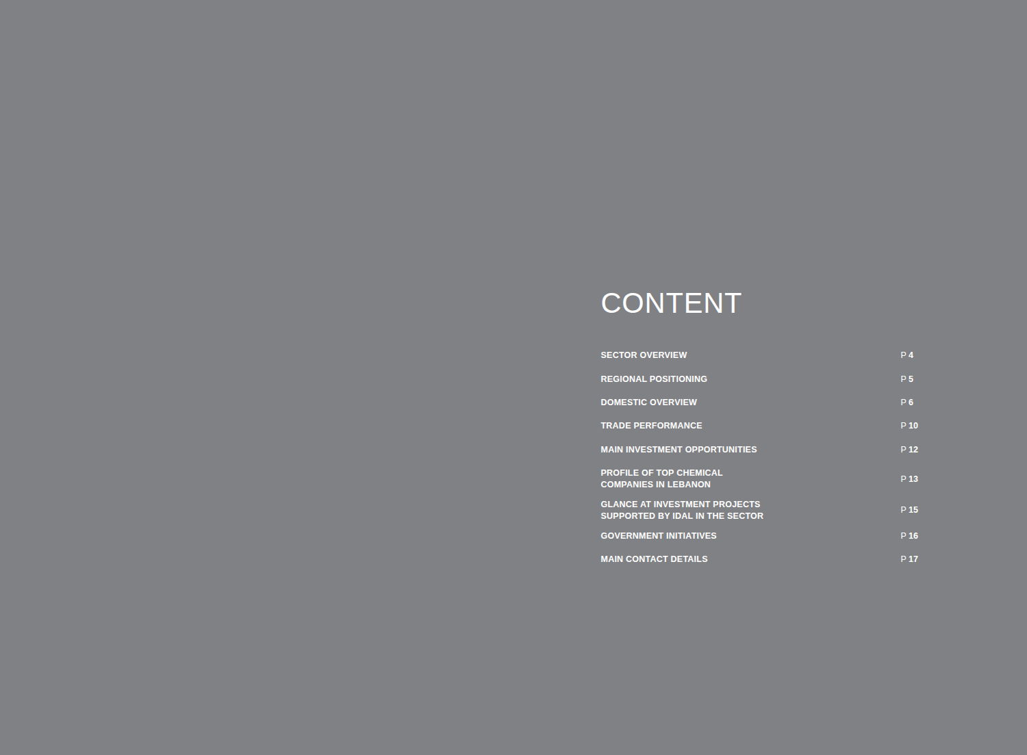CONTENT
| Sector Overview | P 4 |
| Regional Positioning | P 5 |
| Domestic Overview | P 6 |
| Trade Performance | P 10 |
| Main Investment Opportunities | P 12 |
| Profile of Top Chemical Companies in Lebanon | P 13 |
| Glance at Investment Projects Supported by IDAL in the Sector | P 15 |
| Government Initiatives | P 16 |
| Main Contact Details | P 17 |